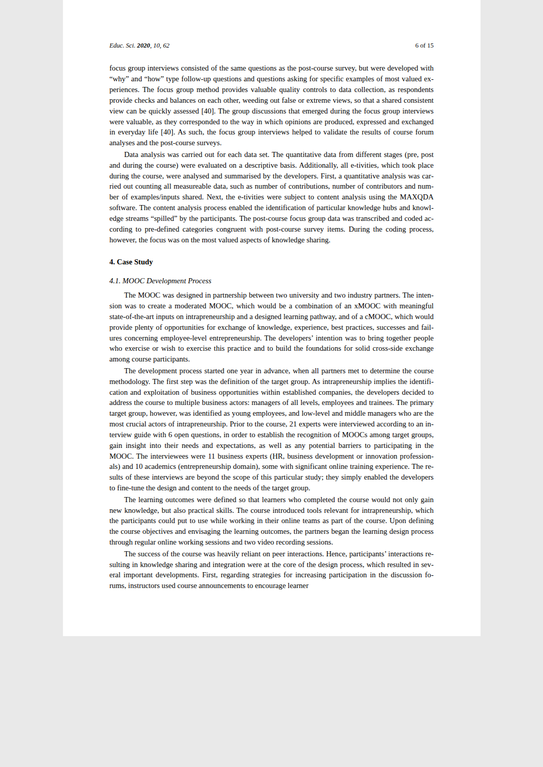Educ. Sci. 2020, 10, 62 6 of 15
focus group interviews consisted of the same questions as the post-course survey, but were developed with “why” and “how” type follow-up questions and questions asking for specific examples of most valued experiences. The focus group method provides valuable quality controls to data collection, as respondents provide checks and balances on each other, weeding out false or extreme views, so that a shared consistent view can be quickly assessed [40]. The group discussions that emerged during the focus group interviews were valuable, as they corresponded to the way in which opinions are produced, expressed and exchanged in everyday life [40]. As such, the focus group interviews helped to validate the results of course forum analyses and the post-course surveys.
Data analysis was carried out for each data set. The quantitative data from different stages (pre, post and during the course) were evaluated on a descriptive basis. Additionally, all e-tivities, which took place during the course, were analysed and summarised by the developers. First, a quantitative analysis was carried out counting all measureable data, such as number of contributions, number of contributors and number of examples/inputs shared. Next, the e-tivities were subject to content analysis using the MAXQDA software. The content analysis process enabled the identification of particular knowledge hubs and knowledge streams “spilled” by the participants. The post-course focus group data was transcribed and coded according to pre-defined categories congruent with post-course survey items. During the coding process, however, the focus was on the most valued aspects of knowledge sharing.
4. Case Study
4.1. MOOC Development Process
The MOOC was designed in partnership between two university and two industry partners. The intension was to create a moderated MOOC, which would be a combination of an xMOOC with meaningful state-of-the-art inputs on intrapreneurship and a designed learning pathway, and of a cMOOC, which would provide plenty of opportunities for exchange of knowledge, experience, best practices, successes and failures concerning employee-level entrepreneurship. The developers’ intention was to bring together people who exercise or wish to exercise this practice and to build the foundations for solid cross-side exchange among course participants.
The development process started one year in advance, when all partners met to determine the course methodology. The first step was the definition of the target group. As intrapreneurship implies the identification and exploitation of business opportunities within established companies, the developers decided to address the course to multiple business actors: managers of all levels, employees and trainees. The primary target group, however, was identified as young employees, and low-level and middle managers who are the most crucial actors of intrapreneurship. Prior to the course, 21 experts were interviewed according to an interview guide with 6 open questions, in order to establish the recognition of MOOCs among target groups, gain insight into their needs and expectations, as well as any potential barriers to participating in the MOOC. The interviewees were 11 business experts (HR, business development or innovation professionals) and 10 academics (entrepreneurship domain), some with significant online training experience. The results of these interviews are beyond the scope of this particular study; they simply enabled the developers to fine-tune the design and content to the needs of the target group.
The learning outcomes were defined so that learners who completed the course would not only gain new knowledge, but also practical skills. The course introduced tools relevant for intrapreneurship, which the participants could put to use while working in their online teams as part of the course. Upon defining the course objectives and envisaging the learning outcomes, the partners began the learning design process through regular online working sessions and two video recording sessions.
The success of the course was heavily reliant on peer interactions. Hence, participants’ interactions resulting in knowledge sharing and integration were at the core of the design process, which resulted in several important developments. First, regarding strategies for increasing participation in the discussion forums, instructors used course announcements to encourage learner